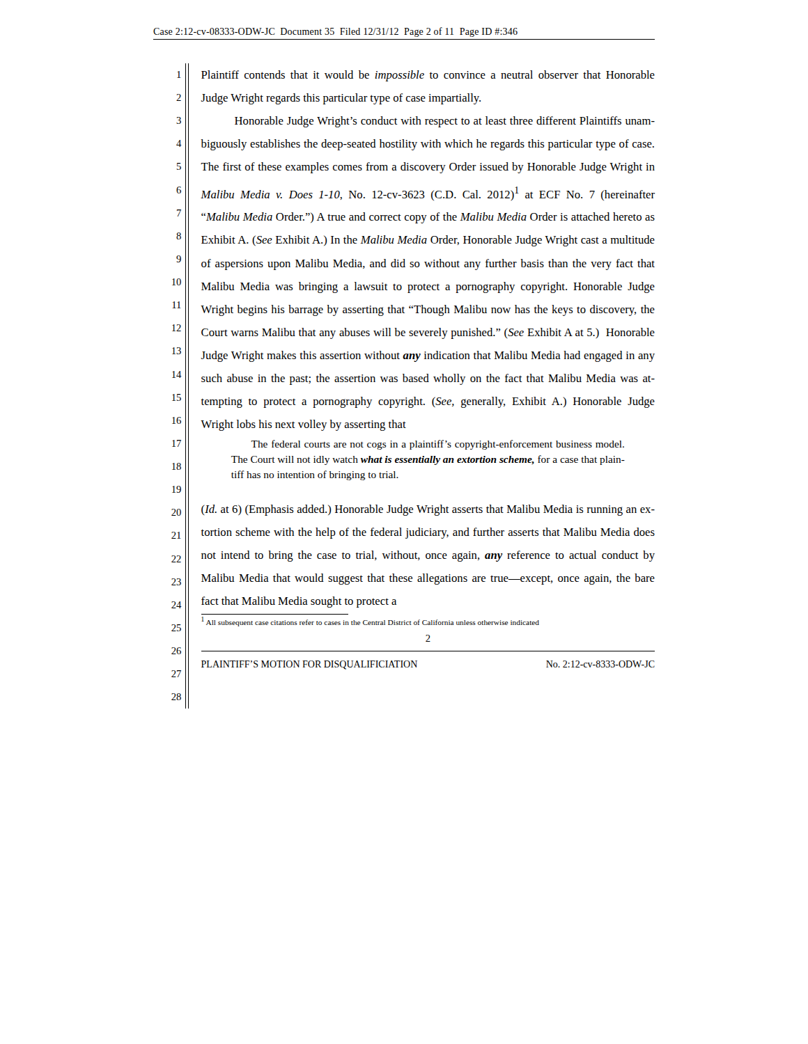Case 2:12-cv-08333-ODW-JC Document 35 Filed 12/31/12 Page 2 of 11 Page ID #:346
1
2
3
4
5
6
7
8
9
10
11
12
13
14
15
16
17
18
19
20
21
22
23
24
25
26
27
28
Plaintiff contends that it would be impossible to convince a neutral observer that Honorable Judge Wright regards this particular type of case impartially.
Honorable Judge Wright’s conduct with respect to at least three different Plaintiffs unambiguously establishes the deep-seated hostility with which he regards this particular type of case. The first of these examples comes from a discovery Order issued by Honorable Judge Wright in Malibu Media v. Does 1-10, No. 12-cv-3623 (C.D. Cal. 2012)1 at ECF No. 7 (hereinafter “Malibu Media Order.”) A true and correct copy of the Malibu Media Order is attached hereto as Exhibit A. (See Exhibit A.) In the Malibu Media Order, Honorable Judge Wright cast a multitude of aspersions upon Malibu Media, and did so without any further basis than the very fact that Malibu Media was bringing a lawsuit to protect a pornography copyright. Honorable Judge Wright begins his barrage by asserting that “Though Malibu now has the keys to discovery, the Court warns Malibu that any abuses will be severely punished.” (See Exhibit A at 5.) Honorable Judge Wright makes this assertion without any indication that Malibu Media had engaged in any such abuse in the past; the assertion was based wholly on the fact that Malibu Media was attempting to protect a pornography copyright. (See, generally, Exhibit A.) Honorable Judge Wright lobs his next volley by asserting that
The federal courts are not cogs in a plaintiff’s copyright-enforcement business model. The Court will not idly watch what is essentially an extortion scheme, for a case that plaintiff has no intention of bringing to trial.
(Id. at 6) (Emphasis added.) Honorable Judge Wright asserts that Malibu Media is running an extortion scheme with the help of the federal judiciary, and further asserts that Malibu Media does not intend to bring the case to trial, without, once again, any reference to actual conduct by Malibu Media that would suggest that these allegations are true—except, once again, the bare fact that Malibu Media sought to protect a
1 All subsequent case citations refer to cases in the Central District of California unless otherwise indicated
2
PLAINTIFF’S MOTION FOR DISQUALIFICIATION No. 2:12-cv-8333-ODW-JC